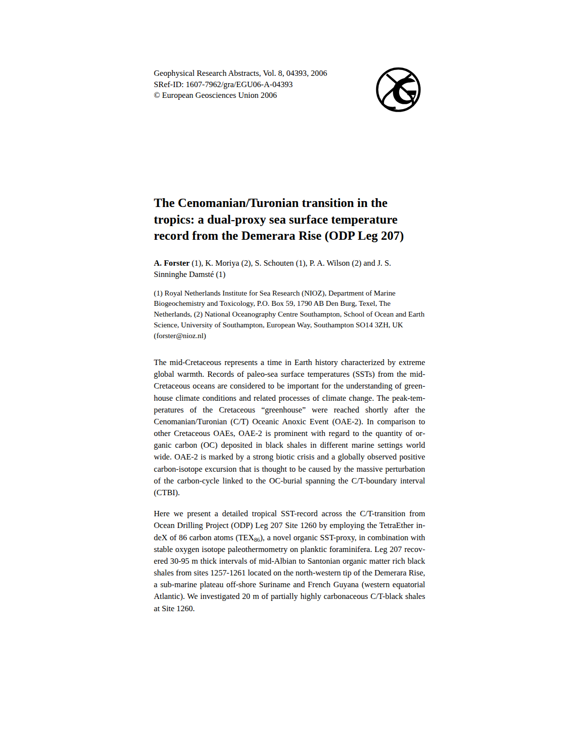Geophysical Research Abstracts, Vol. 8, 04393, 2006 SRef-ID: 1607-7962/gra/EGU06-A-04393 © European Geosciences Union 2006
The Cenomanian/Turonian transition in the tropics: a dual-proxy sea surface temperature record from the Demerara Rise (ODP Leg 207)
A. Forster (1), K. Moriya (2), S. Schouten (1), P. A. Wilson (2) and J. S. Sinninghe Damsté (1)
(1) Royal Netherlands Institute for Sea Research (NIOZ), Department of Marine Biogeochemistry and Toxicology, P.O. Box 59, 1790 AB Den Burg, Texel, The Netherlands, (2) National Oceanography Centre Southampton, School of Ocean and Earth Science, University of Southampton, European Way, Southampton SO14 3ZH, UK (forster@nioz.nl)
The mid-Cretaceous represents a time in Earth history characterized by extreme global warmth. Records of paleo-sea surface temperatures (SSTs) from the mid-Cretaceous oceans are considered to be important for the understanding of greenhouse climate conditions and related processes of climate change. The peak-temperatures of the Cretaceous “greenhouse” were reached shortly after the Cenomanian/Turonian (C/T) Oceanic Anoxic Event (OAE-2). In comparison to other Cretaceous OAEs, OAE-2 is prominent with regard to the quantity of organic carbon (OC) deposited in black shales in different marine settings world wide. OAE-2 is marked by a strong biotic crisis and a globally observed positive carbon-isotope excursion that is thought to be caused by the massive perturbation of the carbon-cycle linked to the OC-burial spanning the C/T-boundary interval (CTBI).
Here we present a detailed tropical SST-record across the C/T-transition from Ocean Drilling Project (ODP) Leg 207 Site 1260 by employing the TetraEther indeX of 86 carbon atoms (TEX86), a novel organic SST-proxy, in combination with stable oxygen isotope paleothermometry on planktic foraminifera. Leg 207 recovered 30-95 m thick intervals of mid-Albian to Santonian organic matter rich black shales from sites 1257-1261 located on the north-western tip of the Demerara Rise, a sub-marine plateau off-shore Suriname and French Guyana (western equatorial Atlantic). We investigated 20 m of partially highly carbonaceous C/T-black shales at Site 1260.